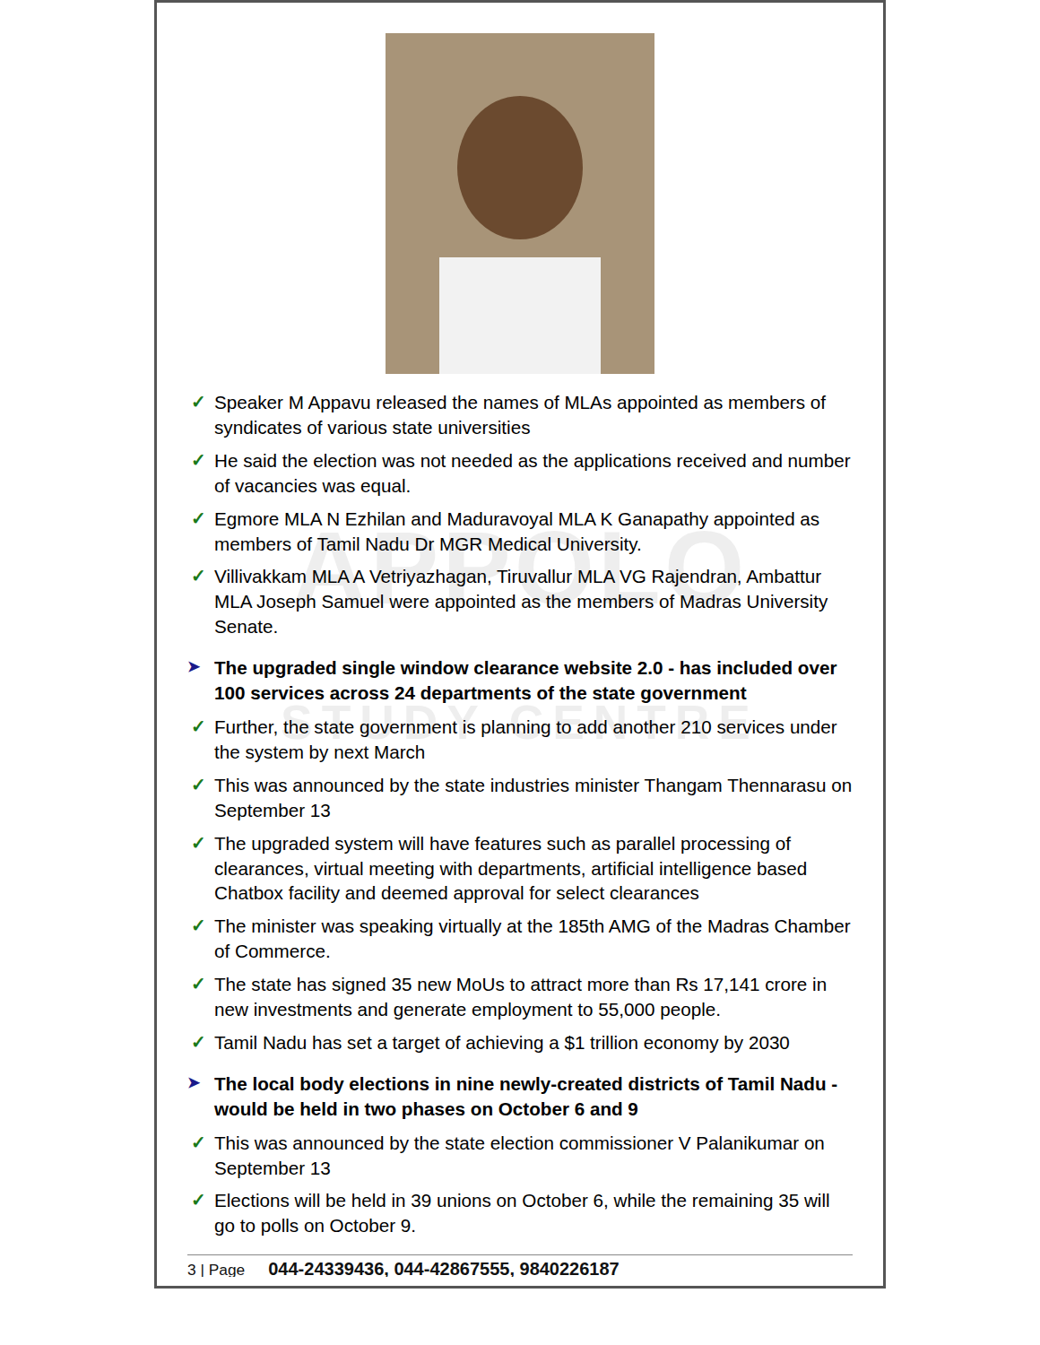APPOLO
STUDY CENTRE
Speaker M Appavu released the names of MLAs appointed as members of syndicates of various state universities
He said the election was not needed as the applications received and number of vacancies was equal.
Egmore MLA N Ezhilan and Maduravoyal MLA K Ganapathy appointed as members of Tamil Nadu Dr MGR Medical University.
Villivakkam MLA A Vetriyazhagan, Tiruvallur MLA VG Rajendran, Ambattur MLA Joseph Samuel were appointed as the members of Madras University Senate.
The upgraded single window clearance website 2.0 - has included over 100 services across 24 departments of the state government
Further, the state government is planning to add another 210 services under the system by next March
This was announced by the state industries minister Thangam Thennarasu on September 13
The upgraded system will have features such as parallel processing of clearances, virtual meeting with departments, artificial intelligence based Chatbox facility and deemed approval for select clearances
The minister was speaking virtually at the 185th AMG of the Madras Chamber of Commerce.
The state has signed 35 new MoUs to attract more than Rs 17,141 crore in new investments and generate employment to 55,000 people.
Tamil Nadu has set a target of achieving a $1 trillion economy by 2030
The local body elections in nine newly-created districts of Tamil Nadu - would be held in two phases on October 6 and 9
This was announced by the state election commissioner V Palanikumar on September 13
Elections will be held in 39 unions on October 6, while the remaining 35 will go to polls on October 9.
3 | Page 044-24339436, 044-42867555, 9840226187